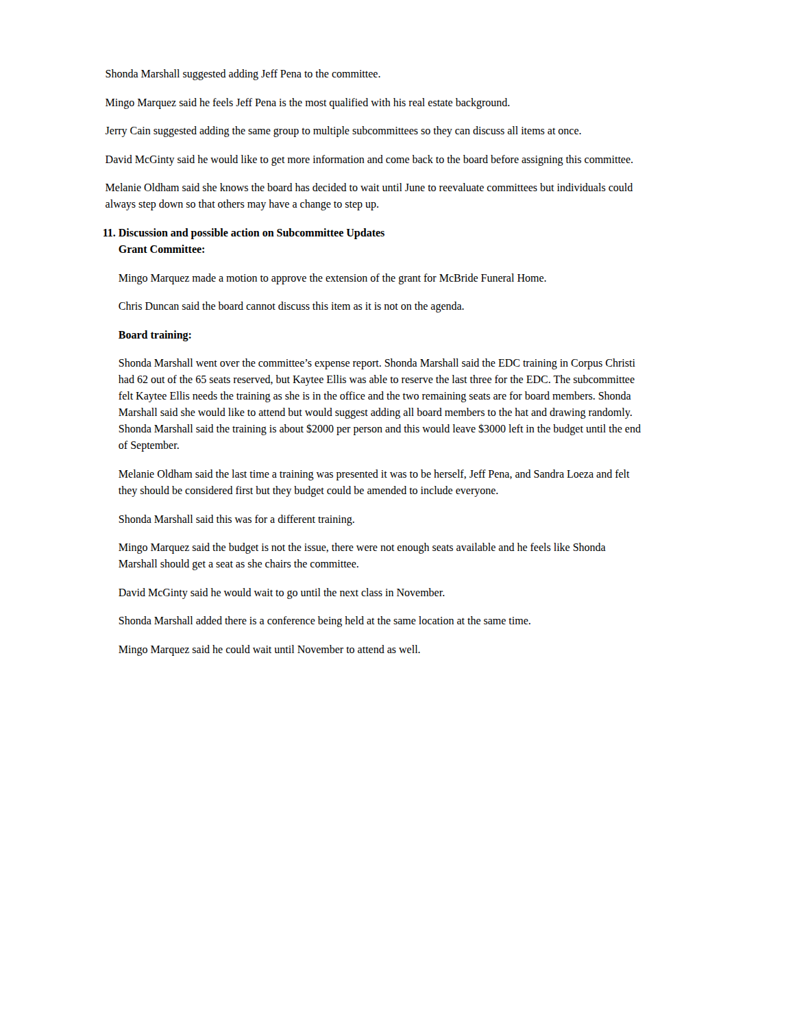Shonda Marshall suggested adding Jeff Pena to the committee.
Mingo Marquez said he feels Jeff Pena is the most qualified with his real estate background.
Jerry Cain suggested adding the same group to multiple subcommittees so they can discuss all items at once.
David McGinty said he would like to get more information and come back to the board before assigning this committee.
Melanie Oldham said she knows the board has decided to wait until June to reevaluate committees but individuals could always step down so that others may have a change to step up.
Discussion and possible action on Subcommittee Updates
Grant Committee:
Mingo Marquez made a motion to approve the extension of the grant for McBride Funeral Home.
Chris Duncan said the board cannot discuss this item as it is not on the agenda.
Board training:
Shonda Marshall went over the committee’s expense report. Shonda Marshall said the EDC training in Corpus Christi had 62 out of the 65 seats reserved, but Kaytee Ellis was able to reserve the last three for the EDC. The subcommittee felt Kaytee Ellis needs the training as she is in the office and the two remaining seats are for board members. Shonda Marshall said she would like to attend but would suggest adding all board members to the hat and drawing randomly. Shonda Marshall said the training is about $2000 per person and this would leave $3000 left in the budget until the end of September.
Melanie Oldham said the last time a training was presented it was to be herself, Jeff Pena, and Sandra Loeza and felt they should be considered first but they budget could be amended to include everyone.
Shonda Marshall said this was for a different training.
Mingo Marquez said the budget is not the issue, there were not enough seats available and he feels like Shonda Marshall should get a seat as she chairs the committee.
David McGinty said he would wait to go until the next class in November.
Shonda Marshall added there is a conference being held at the same location at the same time.
Mingo Marquez said he could wait until November to attend as well.